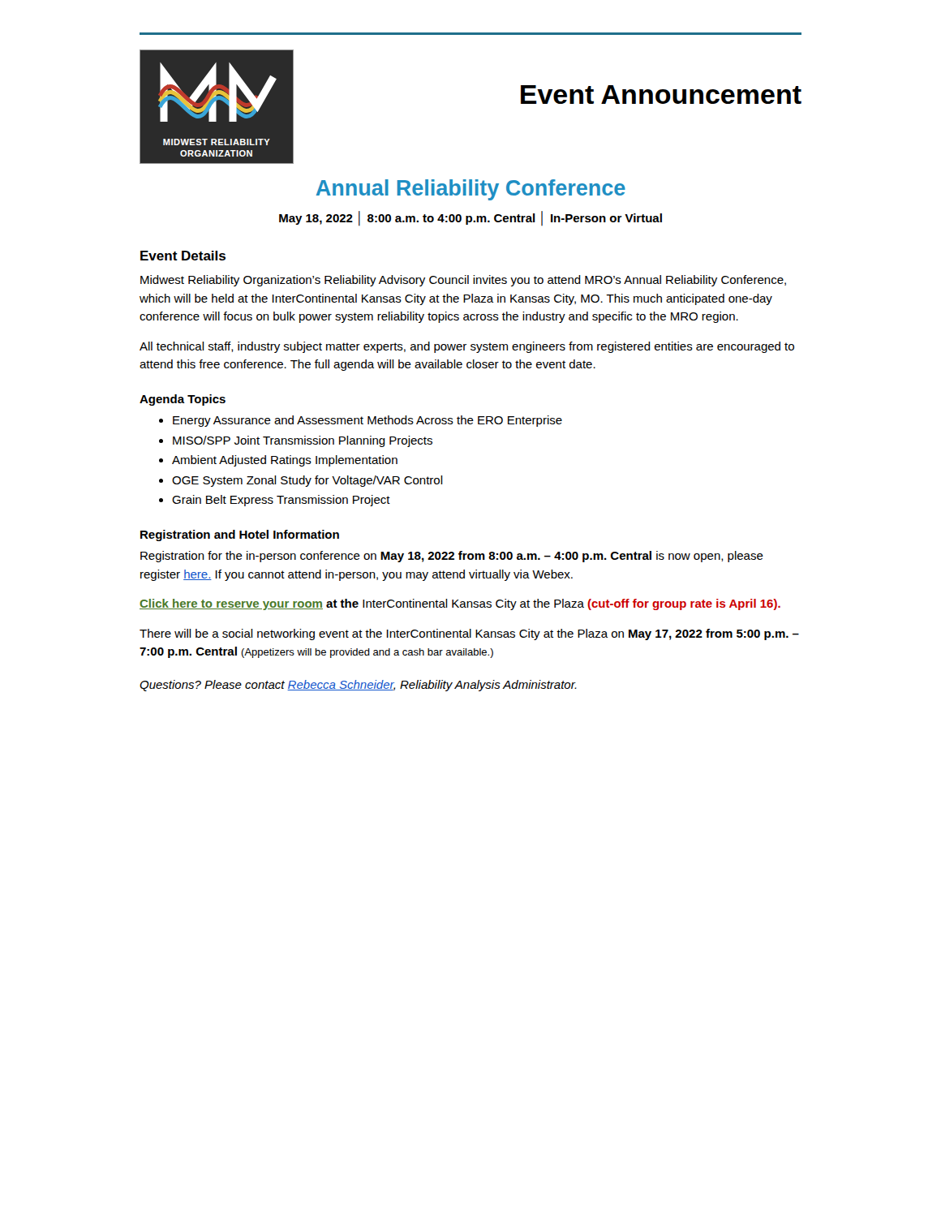MIDWEST RELIABILITY
ORGANIZATION
Event Announcement
Annual Reliability Conference
May 18, 2022 │ 8:00 a.m. to 4:00 p.m. Central │ In-Person or Virtual
Event Details
Midwest Reliability Organization’s Reliability Advisory Council invites you to attend MRO’s Annual Reliability Conference, which will be held at the InterContinental Kansas City at the Plaza in Kansas City, MO. This much anticipated one-day conference will focus on bulk power system reliability topics across the industry and specific to the MRO region.
All technical staff, industry subject matter experts, and power system engineers from registered entities are encouraged to attend this free conference. The full agenda will be available closer to the event date.
Agenda Topics
Energy Assurance and Assessment Methods Across the ERO Enterprise
MISO/SPP Joint Transmission Planning Projects
Ambient Adjusted Ratings Implementation
OGE System Zonal Study for Voltage/VAR Control
Grain Belt Express Transmission Project
Registration and Hotel Information
Registration for the in-person conference on May 18, 2022 from 8:00 a.m. – 4:00 p.m. Central is now open, please register here. If you cannot attend in-person, you may attend virtually via Webex.
Click here to reserve your room at the InterContinental Kansas City at the Plaza (cut-off for group rate is April 16).
There will be a social networking event at the InterContinental Kansas City at the Plaza on May 17, 2022 from 5:00 p.m. – 7:00 p.m. Central (Appetizers will be provided and a cash bar available.)
Questions? Please contact Rebecca Schneider, Reliability Analysis Administrator.